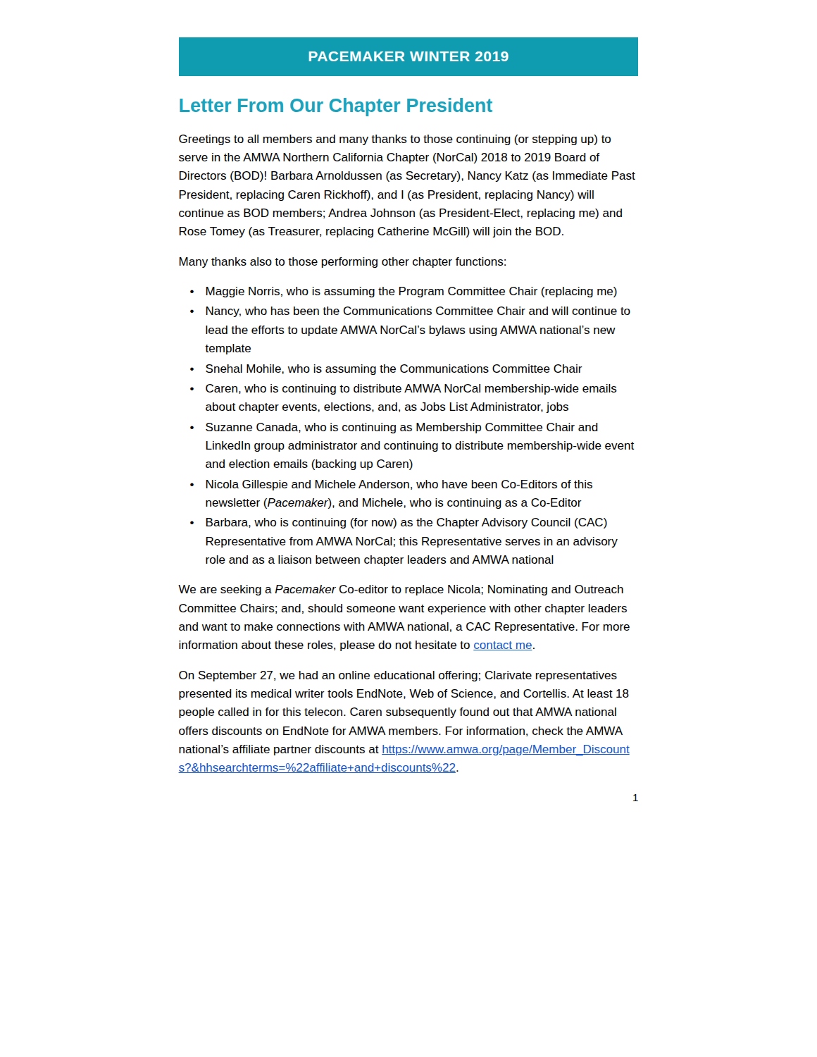PACEMAKER WINTER 2019
Letter From Our Chapter President
Greetings to all members and many thanks to those continuing (or stepping up) to serve in the AMWA Northern California Chapter (NorCal) 2018 to 2019 Board of Directors (BOD)! Barbara Arnoldussen (as Secretary), Nancy Katz (as Immediate Past President, replacing Caren Rickhoff), and I (as President, replacing Nancy) will continue as BOD members; Andrea Johnson (as President-Elect, replacing me) and Rose Tomey (as Treasurer, replacing Catherine McGill) will join the BOD.
Many thanks also to those performing other chapter functions:
Maggie Norris, who is assuming the Program Committee Chair (replacing me)
Nancy, who has been the Communications Committee Chair and will continue to lead the efforts to update AMWA NorCal’s bylaws using AMWA national’s new template
Snehal Mohile, who is assuming the Communications Committee Chair
Caren, who is continuing to distribute AMWA NorCal membership-wide emails about chapter events, elections, and, as Jobs List Administrator, jobs
Suzanne Canada, who is continuing as Membership Committee Chair and LinkedIn group administrator and continuing to distribute membership-wide event and election emails (backing up Caren)
Nicola Gillespie and Michele Anderson, who have been Co-Editors of this newsletter (Pacemaker), and Michele, who is continuing as a Co-Editor
Barbara, who is continuing (for now) as the Chapter Advisory Council (CAC) Representative from AMWA NorCal; this Representative serves in an advisory role and as a liaison between chapter leaders and AMWA national
We are seeking a Pacemaker Co-editor to replace Nicola; Nominating and Outreach Committee Chairs; and, should someone want experience with other chapter leaders and want to make connections with AMWA national, a CAC Representative. For more information about these roles, please do not hesitate to contact me.
On September 27, we had an online educational offering; Clarivate representatives presented its medical writer tools EndNote, Web of Science, and Cortellis. At least 18 people called in for this telecon. Caren subsequently found out that AMWA national offers discounts on EndNote for AMWA members. For information, check the AMWA national’s affiliate partner discounts at https://www.amwa.org/page/Member_Discounts?&hhsearchterms=%22affiliate+and+discounts%22.
1